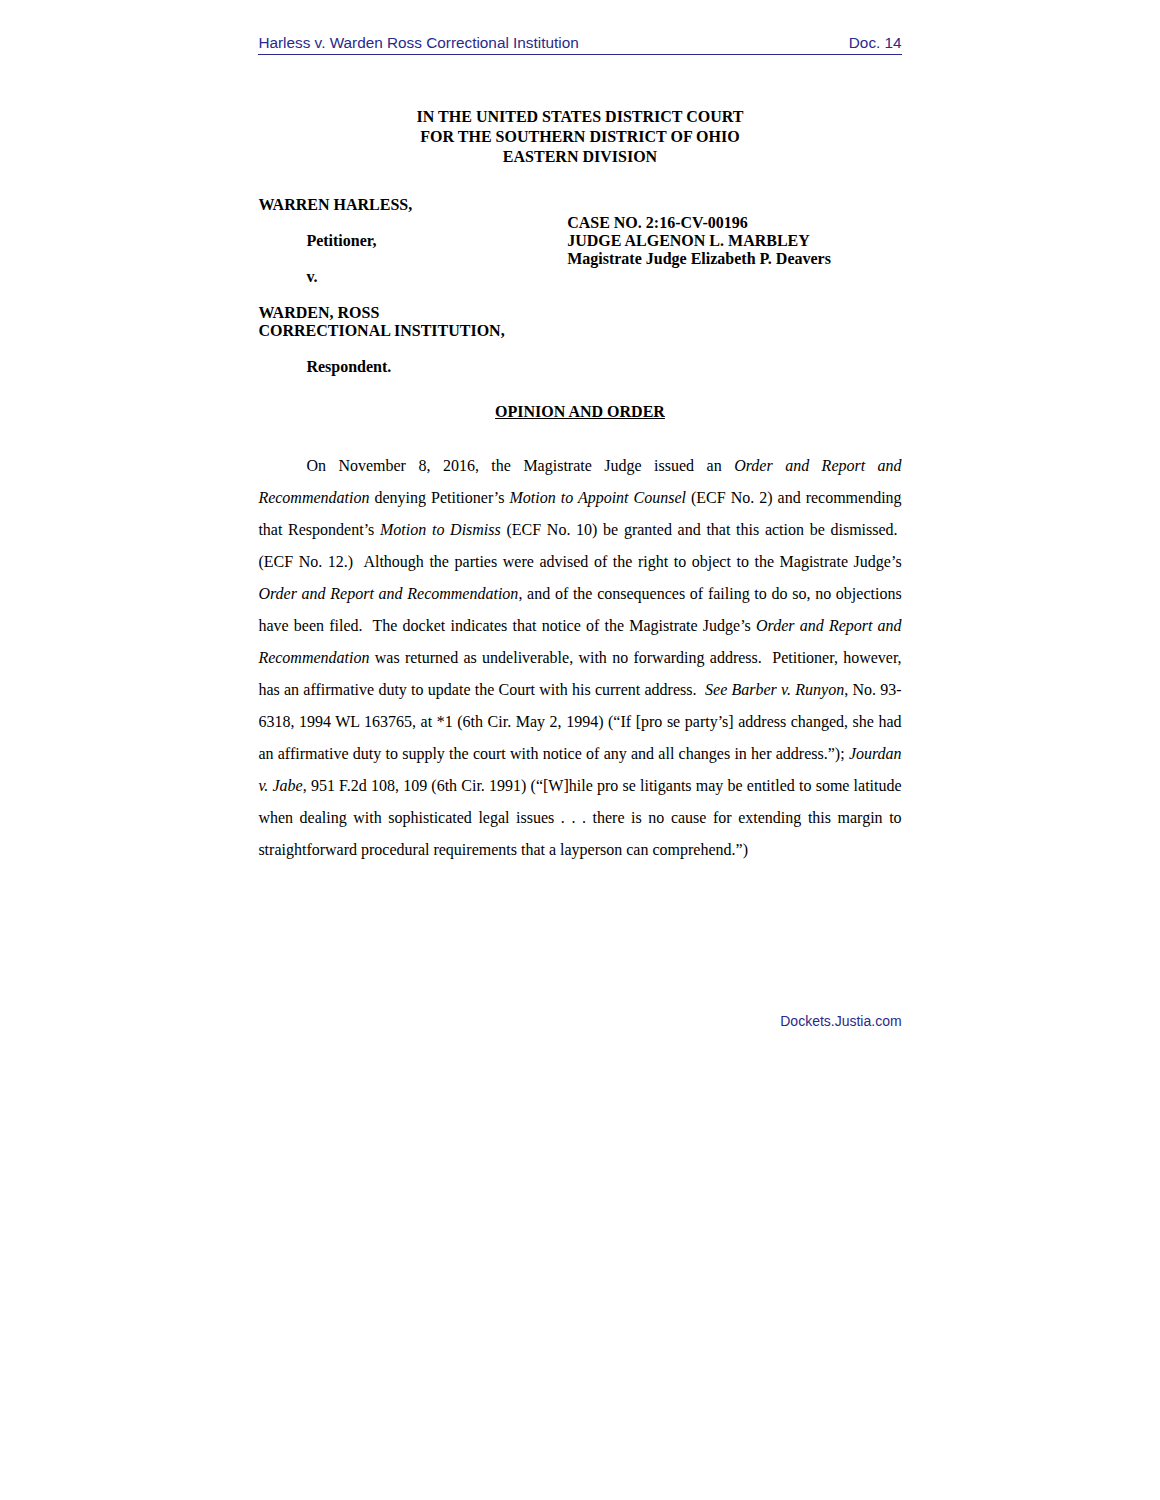Harless v. Warden Ross Correctional Institution Doc. 14
IN THE UNITED STATES DISTRICT COURT
FOR THE SOUTHERN DISTRICT OF OHIO
EASTERN DIVISION
| WARREN HARLESS, | |
| | CASE NO. 2:16-CV-00196 |
| Petitioner, | JUDGE ALGENON L. MARBLEY |
| | Magistrate Judge Elizabeth P. Deavers |
| v. | |
| WARDEN, ROSS CORRECTIONAL INSTITUTION, | |
| Respondent. | |
OPINION AND ORDER
On November 8, 2016, the Magistrate Judge issued an Order and Report and Recommendation denying Petitioner’s Motion to Appoint Counsel (ECF No. 2) and recommending that Respondent’s Motion to Dismiss (ECF No. 10) be granted and that this action be dismissed. (ECF No. 12.) Although the parties were advised of the right to object to the Magistrate Judge’s Order and Report and Recommendation, and of the consequences of failing to do so, no objections have been filed. The docket indicates that notice of the Magistrate Judge’s Order and Report and Recommendation was returned as undeliverable, with no forwarding address. Petitioner, however, has an affirmative duty to update the Court with his current address. See Barber v. Runyon, No. 93-6318, 1994 WL 163765, at *1 (6th Cir. May 2, 1994) (“If [pro se party’s] address changed, she had an affirmative duty to supply the court with notice of any and all changes in her address.”); Jourdan v. Jabe, 951 F.2d 108, 109 (6th Cir. 1991) (“[W]hile pro se litigants may be entitled to some latitude when dealing with sophisticated legal issues . . . there is no cause for extending this margin to straightforward procedural requirements that a layperson can comprehend.”)
Dockets.Justia.com